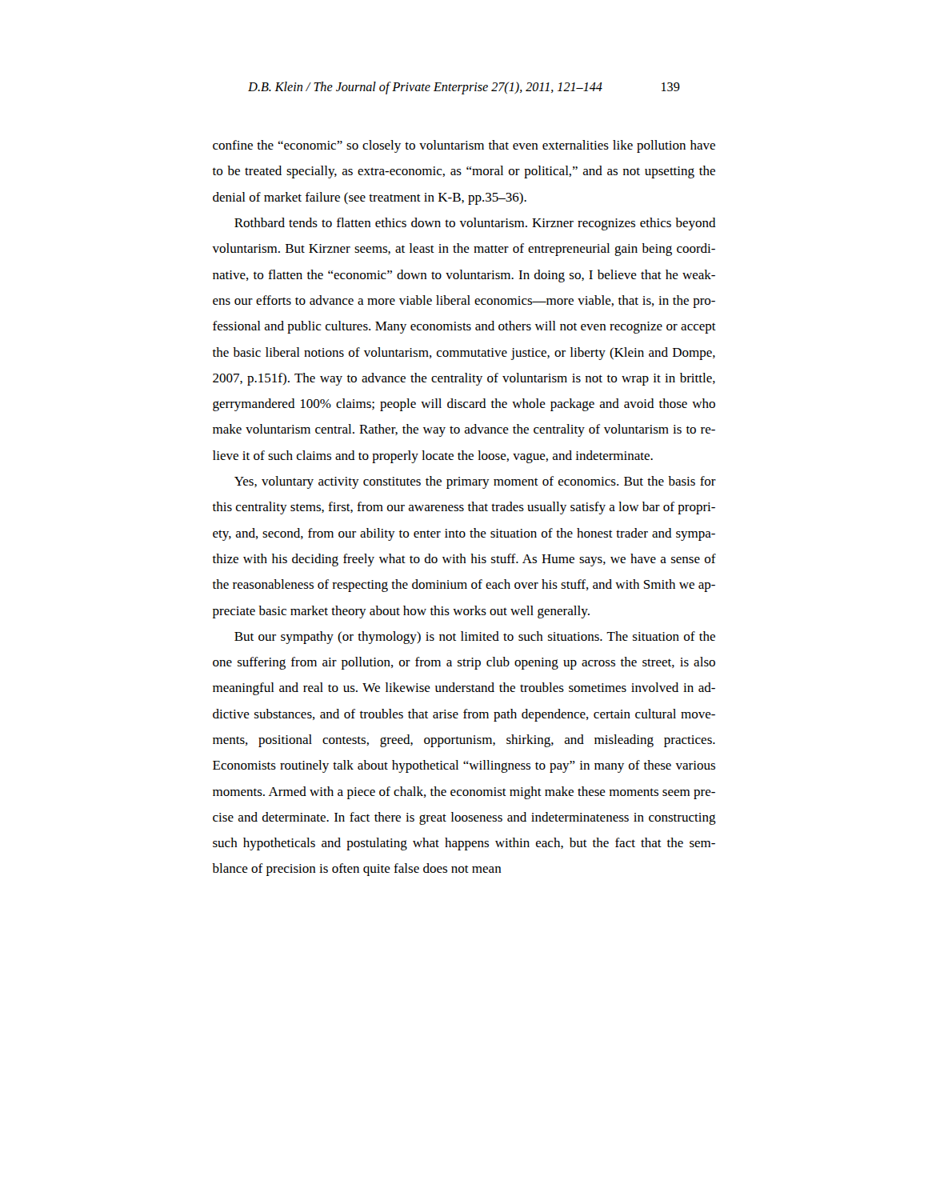D.B. Klein / The Journal of Private Enterprise 27(1), 2011, 121–144 139
confine the “economic” so closely to voluntarism that even externalities like pollution have to be treated specially, as extra-economic, as “moral or political,” and as not upsetting the denial of market failure (see treatment in K-B, pp.35–36).
Rothbard tends to flatten ethics down to voluntarism. Kirzner recognizes ethics beyond voluntarism. But Kirzner seems, at least in the matter of entrepreneurial gain being coordinative, to flatten the “economic” down to voluntarism. In doing so, I believe that he weakens our efforts to advance a more viable liberal economics—more viable, that is, in the professional and public cultures. Many economists and others will not even recognize or accept the basic liberal notions of voluntarism, commutative justice, or liberty (Klein and Dompe, 2007, p.151f). The way to advance the centrality of voluntarism is not to wrap it in brittle, gerrymandered 100% claims; people will discard the whole package and avoid those who make voluntarism central. Rather, the way to advance the centrality of voluntarism is to relieve it of such claims and to properly locate the loose, vague, and indeterminate.
Yes, voluntary activity constitutes the primary moment of economics. But the basis for this centrality stems, first, from our awareness that trades usually satisfy a low bar of propriety, and, second, from our ability to enter into the situation of the honest trader and sympathize with his deciding freely what to do with his stuff. As Hume says, we have a sense of the reasonableness of respecting the dominium of each over his stuff, and with Smith we appreciate basic market theory about how this works out well generally.
But our sympathy (or thymology) is not limited to such situations. The situation of the one suffering from air pollution, or from a strip club opening up across the street, is also meaningful and real to us. We likewise understand the troubles sometimes involved in addictive substances, and of troubles that arise from path dependence, certain cultural movements, positional contests, greed, opportunism, shirking, and misleading practices. Economists routinely talk about hypothetical “willingness to pay” in many of these various moments. Armed with a piece of chalk, the economist might make these moments seem precise and determinate. In fact there is great looseness and indeterminateness in constructing such hypotheticals and postulating what happens within each, but the fact that the semblance of precision is often quite false does not mean